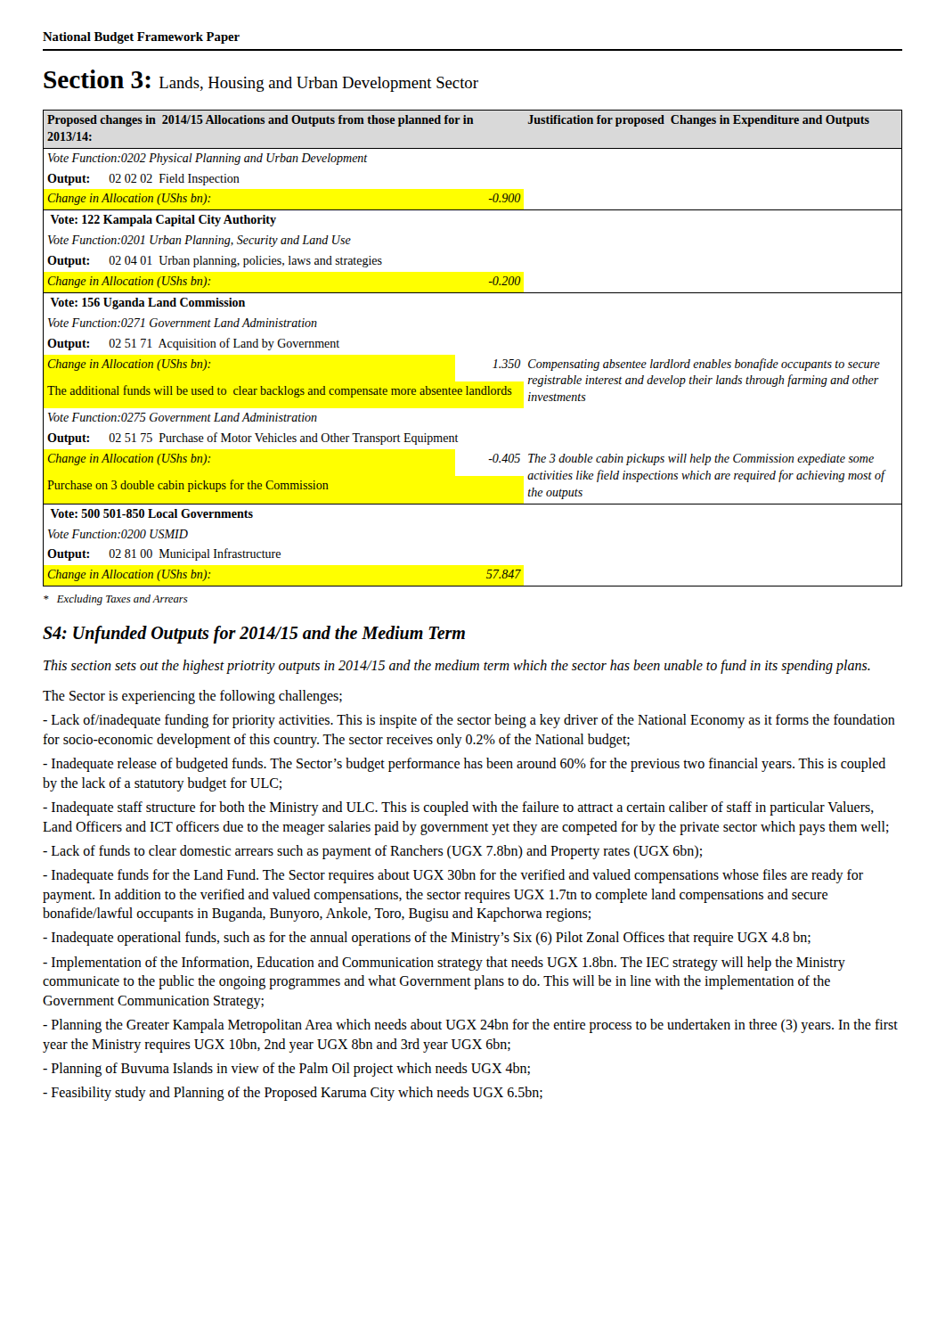National Budget Framework Paper
Section 3: Lands, Housing and Urban Development Sector
| Proposed changes in 2014/15 Allocations and Outputs from those planned for in 2013/14: | Justification for proposed Changes in Expenditure and Outputs |
| Vote Function:0202 Physical Planning and Urban Development |
| Output: 02 02 02 Field Inspection |
| Change in Allocation (UShs bn): | -0.900 | |
| Vote: 122 Kampala Capital City Authority |
| Vote Function:0201 Urban Planning, Security and Land Use |
| Output: 02 04 01 Urban planning, policies, laws and strategies |
| Change in Allocation (UShs bn): | -0.200 | |
| Vote: 156 Uganda Land Commission |
| Vote Function:0271 Government Land Administration |
| Output: 02 51 71 Acquisition of Land by Government |
| Change in Allocation (UShs bn): | 1.350 | Compensating absentee lardlord enables bonafide occupants to secure registrable interest and develop their lands through farming and other investments |
| The additional funds will be used to clear backlogs and compensate more absentee landlords |
| Vote Function:0275 Government Land Administration |
| Output: 02 51 75 Purchase of Motor Vehicles and Other Transport Equipment |
| Change in Allocation (UShs bn): | -0.405 | The 3 double cabin pickups will help the Commission expediate some activities like field inspections which are required for achieving most of the outputs |
| Purchase on 3 double cabin pickups for the Commission |
| Vote: 500 501-850 Local Governments |
| Vote Function:0200 USMID |
| Output: 02 81 00 Municipal Infrastructure |
| Change in Allocation (UShs bn): | 57.847 | |
* Excluding Taxes and Arrears
S4: Unfunded Outputs for 2014/15 and the Medium Term
This section sets out the highest priotrity outputs in 2014/15 and the medium term which the sector has been unable to fund in its spending plans.
The Sector is experiencing the following challenges;
Lack of/inadequate funding for priority activities. This is inspite of the sector being a key driver of the National Economy as it forms the foundation for socio-economic development of this country. The sector receives only 0.2% of the National budget;
Inadequate release of budgeted funds. The Sector’s budget performance has been around 60% for the previous two financial years. This is coupled by the lack of a statutory budget for ULC;
Inadequate staff structure for both the Ministry and ULC. This is coupled with the failure to attract a certain caliber of staff in particular Valuers, Land Officers and ICT officers due to the meager salaries paid by government yet they are competed for by the private sector which pays them well;
Lack of funds to clear domestic arrears such as payment of Ranchers (UGX 7.8bn) and Property rates (UGX 6bn);
Inadequate funds for the Land Fund. The Sector requires about UGX 30bn for the verified and valued compensations whose files are ready for payment. In addition to the verified and valued compensations, the sector requires UGX 1.7tn to complete land compensations and secure bonafide/lawful occupants in Buganda, Bunyoro, Ankole, Toro, Bugisu and Kapchorwa regions;
Inadequate operational funds, such as for the annual operations of the Ministry’s Six (6) Pilot Zonal Offices that require UGX 4.8 bn;
Implementation of the Information, Education and Communication strategy that needs UGX 1.8bn. The IEC strategy will help the Ministry communicate to the public the ongoing programmes and what Government plans to do. This will be in line with the implementation of the Government Communication Strategy;
Planning the Greater Kampala Metropolitan Area which needs about UGX 24bn for the entire process to be undertaken in three (3) years. In the first year the Ministry requires UGX 10bn, 2nd year UGX 8bn and 3rd year UGX 6bn;
Planning of Buvuma Islands in view of the Palm Oil project which needs UGX 4bn;
Feasibility study and Planning of the Proposed Karuma City which needs UGX 6.5bn;